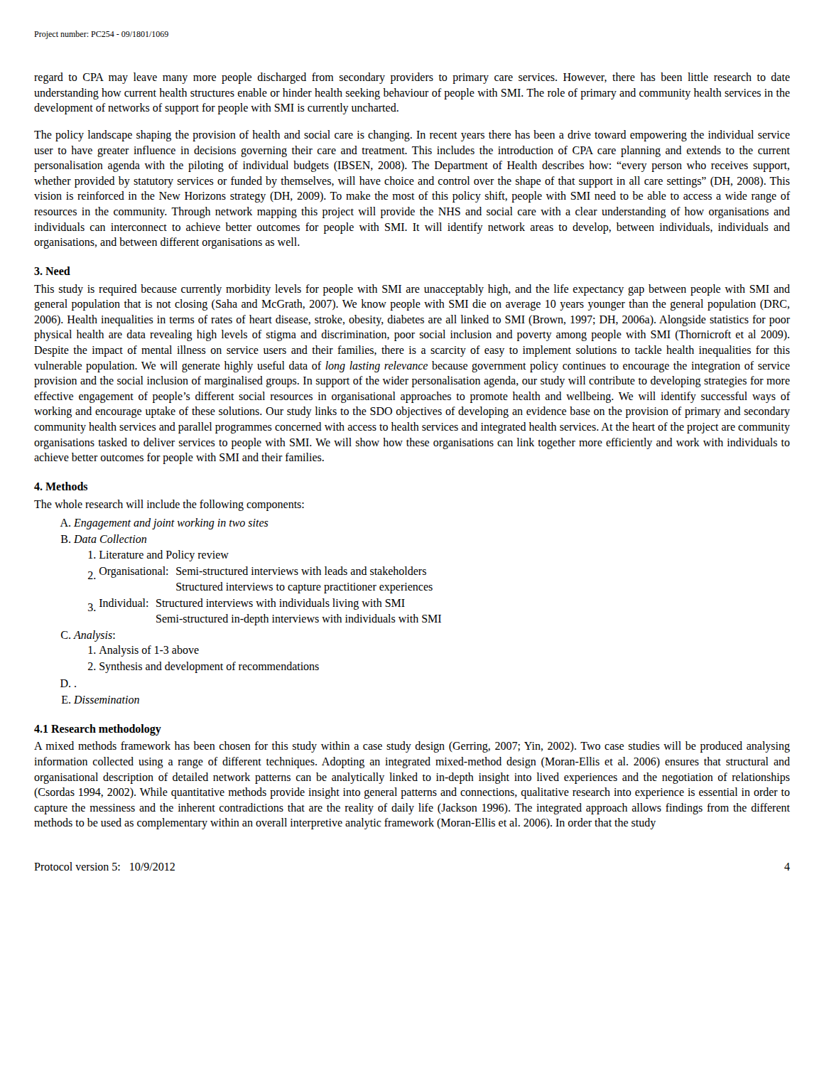Project number: PC254 - 09/1801/1069
regard to CPA may leave many more people discharged from secondary providers to primary care services. However, there has been little research to date understanding how current health structures enable or hinder health seeking behaviour of people with SMI. The role of primary and community health services in the development of networks of support for people with SMI is currently uncharted.
The policy landscape shaping the provision of health and social care is changing. In recent years there has been a drive toward empowering the individual service user to have greater influence in decisions governing their care and treatment. This includes the introduction of CPA care planning and extends to the current personalisation agenda with the piloting of individual budgets (IBSEN, 2008). The Department of Health describes how: “every person who receives support, whether provided by statutory services or funded by themselves, will have choice and control over the shape of that support in all care settings” (DH, 2008). This vision is reinforced in the New Horizons strategy (DH, 2009). To make the most of this policy shift, people with SMI need to be able to access a wide range of resources in the community. Through network mapping this project will provide the NHS and social care with a clear understanding of how organisations and individuals can interconnect to achieve better outcomes for people with SMI. It will identify network areas to develop, between individuals, individuals and organisations, and between different organisations as well.
3. Need
This study is required because currently morbidity levels for people with SMI are unacceptably high, and the life expectancy gap between people with SMI and general population that is not closing (Saha and McGrath, 2007). We know people with SMI die on average 10 years younger than the general population (DRC, 2006). Health inequalities in terms of rates of heart disease, stroke, obesity, diabetes are all linked to SMI (Brown, 1997; DH, 2006a). Alongside statistics for poor physical health are data revealing high levels of stigma and discrimination, poor social inclusion and poverty among people with SMI (Thornicroft et al 2009). Despite the impact of mental illness on service users and their families, there is a scarcity of easy to implement solutions to tackle health inequalities for this vulnerable population. We will generate highly useful data of long lasting relevance because government policy continues to encourage the integration of service provision and the social inclusion of marginalised groups. In support of the wider personalisation agenda, our study will contribute to developing strategies for more effective engagement of people’s different social resources in organisational approaches to promote health and wellbeing. We will identify successful ways of working and encourage uptake of these solutions. Our study links to the SDO objectives of developing an evidence base on the provision of primary and secondary community health services and parallel programmes concerned with access to health services and integrated health services. At the heart of the project are community organisations tasked to deliver services to people with SMI. We will show how these organisations can link together more efficiently and work with individuals to achieve better outcomes for people with SMI and their families.
4. Methods
The whole research will include the following components:
Engagement and joint working in two sites
Data Collection
Literature and Policy review
| Organisational: | Semi-structured interviews with leads and stakeholders |
| | Structured interviews to capture practitioner experiences |
| Individual: | Structured interviews with individuals living with SMI |
| | Semi-structured in-depth interviews with individuals with SMI |
Analysis:
Analysis of 1-3 above
Synthesis and development of recommendations
.
Dissemination
4.1 Research methodology
A mixed methods framework has been chosen for this study within a case study design (Gerring, 2007; Yin, 2002). Two case studies will be produced analysing information collected using a range of different techniques. Adopting an integrated mixed-method design (Moran-Ellis et al. 2006) ensures that structural and organisational description of detailed network patterns can be analytically linked to in-depth insight into lived experiences and the negotiation of relationships (Csordas 1994, 2002). While quantitative methods provide insight into general patterns and connections, qualitative research into experience is essential in order to capture the messiness and the inherent contradictions that are the reality of daily life (Jackson 1996). The integrated approach allows findings from the different methods to be used as complementary within an overall interpretive analytic framework (Moran-Ellis et al. 2006). In order that the study
Protocol version 5: 10/9/2012 4